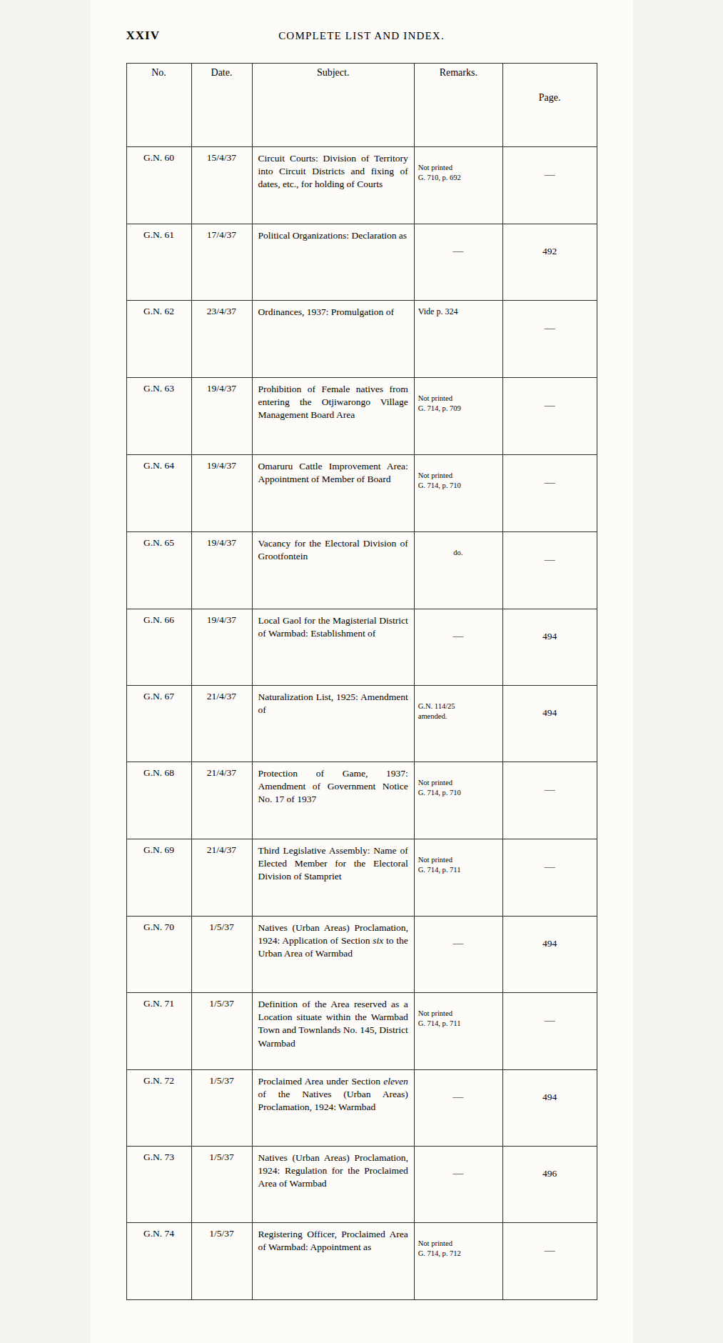XXIV
COMPLETE LIST AND INDEX.
| No. | Date. | Subject. | Remarks. | Page. |
| --- | --- | --- | --- | --- |
| G.N. 60 | 15/4/37 | Circuit Courts: Division of Territory into Circuit Districts and fixing of dates, etc., for holding of Courts | Not printed G. 710, p. 692 | — |
| G.N. 61 | 17/4/37 | Political Organizations: Declaration as | — | 492 |
| G.N. 62 | 23/4/37 | Ordinances, 1937: Promulgation of | Vide p. 324 | — |
| G.N. 63 | 19/4/37 | Prohibition of Female natives from entering the Otjiwarongo Village Management Board Area | Not printed G. 714, p. 709 | — |
| G.N. 64 | 19/4/37 | Omaruru Cattle Improvement Area: Appointment of Member of Board | Not printed G. 714, p. 710 | — |
| G.N. 65 | 19/4/37 | Vacancy for the Electoral Division of Grootfontein | do. | — |
| G.N. 66 | 19/4/37 | Local Gaol for the Magisterial District of Warmbad: Establishment of | — | 494 |
| G.N. 67 | 21/4/37 | Naturalization List, 1925: Amendment of | G.N. 114/25 amended. | 494 |
| G.N. 68 | 21/4/37 | Protection of Game, 1937: Amendment of Government Notice No. 17 of 1937 | Not printed G. 714, p. 710 | — |
| G.N. 69 | 21/4/37 | Third Legislative Assembly: Name of Elected Member for the Electoral Division of Stampriet | Not printed G. 714, p. 711 | — |
| G.N. 70 | 1/5/37 | Natives (Urban Areas) Proclamation, 1924: Application of Section six to the Urban Area of Warmbad | — | 494 |
| G.N. 71 | 1/5/37 | Definition of the Area reserved as a Location situate within the Warmbad Town and Townlands No. 145, District Warmbad | Not printed G. 714, p. 711 | — |
| G.N. 72 | 1/5/37 | Proclaimed Area under Section eleven of the Natives (Urban Areas) Proclamation, 1924: Warmbad | — | 494 |
| G.N. 73 | 1/5/37 | Natives (Urban Areas) Proclamation, 1924: Regulation for the Proclaimed Area of Warmbad | — | 496 |
| G.N. 74 | 1/5/37 | Registering Officer, Proclaimed Area of Warmbad: Appointment as | Not printed G. 714, p. 712 | — |